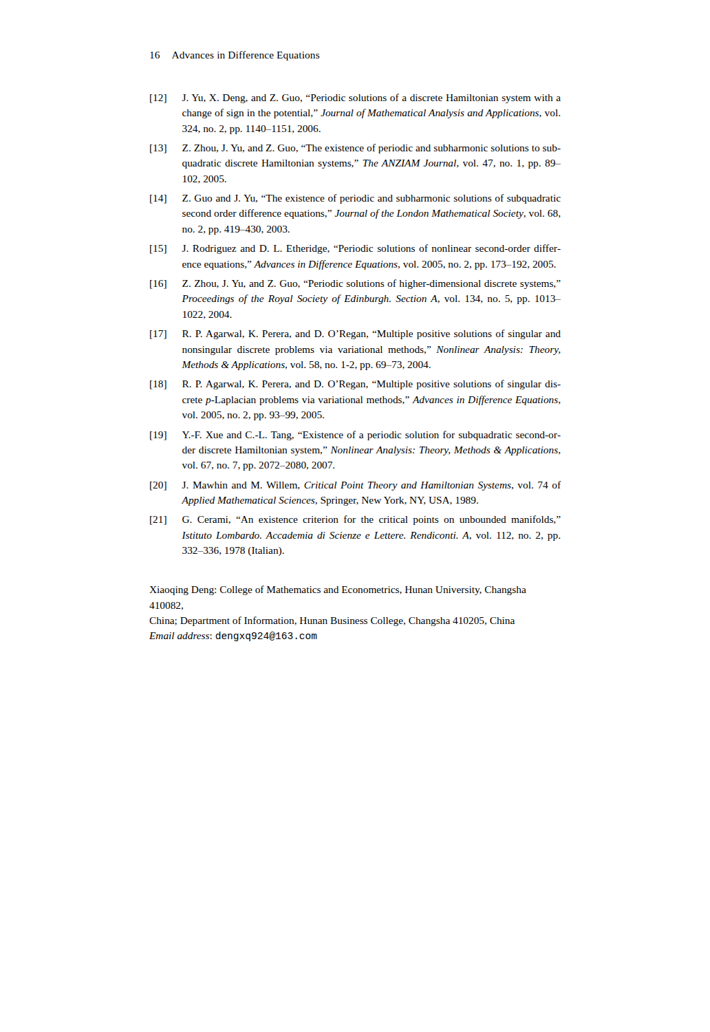16 Advances in Difference Equations
[12] J. Yu, X. Deng, and Z. Guo, “Periodic solutions of a discrete Hamiltonian system with a change of sign in the potential,” Journal of Mathematical Analysis and Applications, vol. 324, no. 2, pp. 1140–1151, 2006.
[13] Z. Zhou, J. Yu, and Z. Guo, “The existence of periodic and subharmonic solutions to subquadratic discrete Hamiltonian systems,” The ANZIAM Journal, vol. 47, no. 1, pp. 89–102, 2005.
[14] Z. Guo and J. Yu, “The existence of periodic and subharmonic solutions of subquadratic second order difference equations,” Journal of the London Mathematical Society, vol. 68, no. 2, pp. 419–430, 2003.
[15] J. Rodriguez and D. L. Etheridge, “Periodic solutions of nonlinear second-order difference equations,” Advances in Difference Equations, vol. 2005, no. 2, pp. 173–192, 2005.
[16] Z. Zhou, J. Yu, and Z. Guo, “Periodic solutions of higher-dimensional discrete systems,” Proceedings of the Royal Society of Edinburgh. Section A, vol. 134, no. 5, pp. 1013–1022, 2004.
[17] R. P. Agarwal, K. Perera, and D. O’Regan, “Multiple positive solutions of singular and nonsingular discrete problems via variational methods,” Nonlinear Analysis: Theory, Methods & Applications, vol. 58, no. 1-2, pp. 69–73, 2004.
[18] R. P. Agarwal, K. Perera, and D. O’Regan, “Multiple positive solutions of singular discrete p-Laplacian problems via variational methods,” Advances in Difference Equations, vol. 2005, no. 2, pp. 93–99, 2005.
[19] Y.-F. Xue and C.-L. Tang, “Existence of a periodic solution for subquadratic second-order discrete Hamiltonian system,” Nonlinear Analysis: Theory, Methods & Applications, vol. 67, no. 7, pp. 2072–2080, 2007.
[20] J. Mawhin and M. Willem, Critical Point Theory and Hamiltonian Systems, vol. 74 of Applied Mathematical Sciences, Springer, New York, NY, USA, 1989.
[21] G. Cerami, “An existence criterion for the critical points on unbounded manifolds,” Istituto Lombardo. Accademia di Scienze e Lettere. Rendiconti. A, vol. 112, no. 2, pp. 332–336, 1978 (Italian).
Xiaoqing Deng: College of Mathematics and Econometrics, Hunan University, Changsha 410082,
China; Department of Information, Hunan Business College, Changsha 410205, China
Email address: dengxq924@163.com